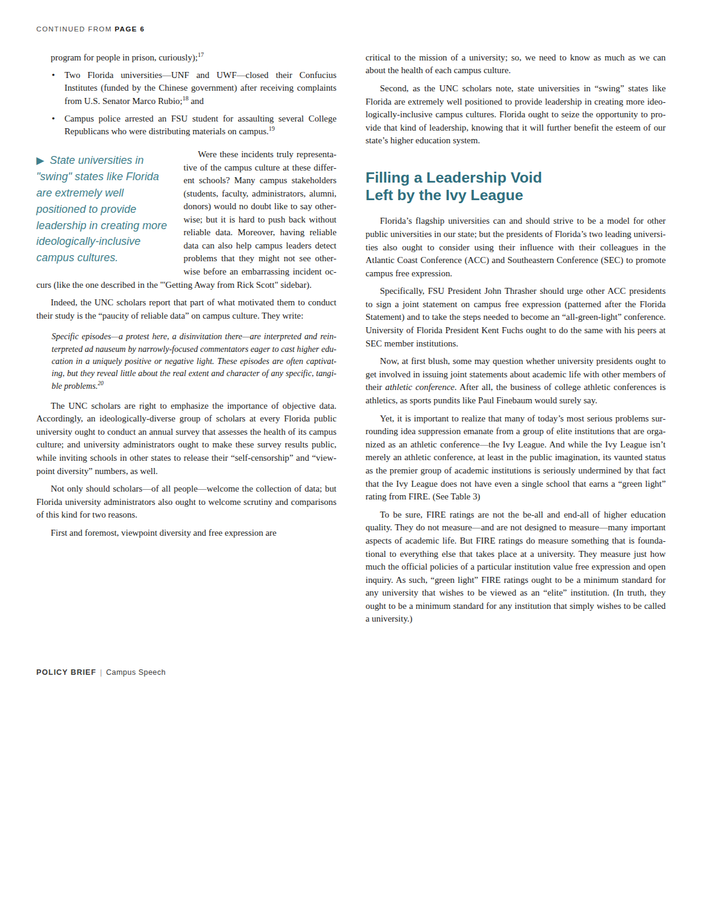Continued from page 6
program for people in prison, curiously);17
Two Florida universities—UNF and UWF—closed their Confucius Institutes (funded by the Chinese government) after receiving complaints from U.S. Senator Marco Rubio;18 and
Campus police arrested an FSU student for assaulting several College Republicans who were distributing materials on campus.19
▶ State universities in "swing" states like Florida are extremely well positioned to provide leadership in creating more ideologically-inclusive campus cultures.
Were these incidents truly representative of the campus culture at these different schools? Many campus stakeholders (students, faculty, administrators, alumni, donors) would no doubt like to say otherwise; but it is hard to push back without reliable data. Moreover, having reliable data can also help campus leaders detect problems that they might not see otherwise before an embarrassing incident occurs (like the one described in the "'Getting Away from Rick Scott" sidebar).
Indeed, the UNC scholars report that part of what motivated them to conduct their study is the “paucity of reliable data” on campus culture. They write:
Specific episodes—a protest here, a disinvitation there—are interpreted and reinterpreted ad nauseum by narrowly-focused commentators eager to cast higher education in a uniquely positive or negative light. These episodes are often captivating, but they reveal little about the real extent and character of any specific, tangible problems.20
The UNC scholars are right to emphasize the importance of objective data. Accordingly, an ideologically-diverse group of scholars at every Florida public university ought to conduct an annual survey that assesses the health of its campus culture; and university administrators ought to make these survey results public, while inviting schools in other states to release their “self-censorship” and “viewpoint diversity” numbers, as well.
Not only should scholars—of all people—welcome the collection of data; but Florida university administrators also ought to welcome scrutiny and comparisons of this kind for two reasons.
First and foremost, viewpoint diversity and free expression are
critical to the mission of a university; so, we need to know as much as we can about the health of each campus culture.
Second, as the UNC scholars note, state universities in “swing” states like Florida are extremely well positioned to provide leadership in creating more ideologically-inclusive campus cultures. Florida ought to seize the opportunity to provide that kind of leadership, knowing that it will further benefit the esteem of our state’s higher education system.
Filling a Leadership Void
Left by the Ivy League
Florida’s flagship universities can and should strive to be a model for other public universities in our state; but the presidents of Florida’s two leading universities also ought to consider using their influence with their colleagues in the Atlantic Coast Conference (ACC) and Southeastern Conference (SEC) to promote campus free expression.
Specifically, FSU President John Thrasher should urge other ACC presidents to sign a joint statement on campus free expression (patterned after the Florida Statement) and to take the steps needed to become an “all-green-light” conference. University of Florida President Kent Fuchs ought to do the same with his peers at SEC member institutions.
Now, at first blush, some may question whether university presidents ought to get involved in issuing joint statements about academic life with other members of their athletic conference. After all, the business of college athletic conferences is athletics, as sports pundits like Paul Finebaum would surely say.
Yet, it is important to realize that many of today’s most serious problems surrounding idea suppression emanate from a group of elite institutions that are organized as an athletic conference—the Ivy League. And while the Ivy League isn’t merely an athletic conference, at least in the public imagination, its vaunted status as the premier group of academic institutions is seriously undermined by that fact that the Ivy League does not have even a single school that earns a “green light” rating from FIRE. (See Table 3)
To be sure, FIRE ratings are not the be-all and end-all of higher education quality. They do not measure—and are not designed to measure—many important aspects of academic life. But FIRE ratings do measure something that is foundational to everything else that takes place at a university. They measure just how much the official policies of a particular institution value free expression and open inquiry. As such, “green light” FIRE ratings ought to be a minimum standard for any university that wishes to be viewed as an “elite” institution. (In truth, they ought to be a minimum standard for any institution that simply wishes to be called a university.)
POLICY BRIEF|Campus Speech